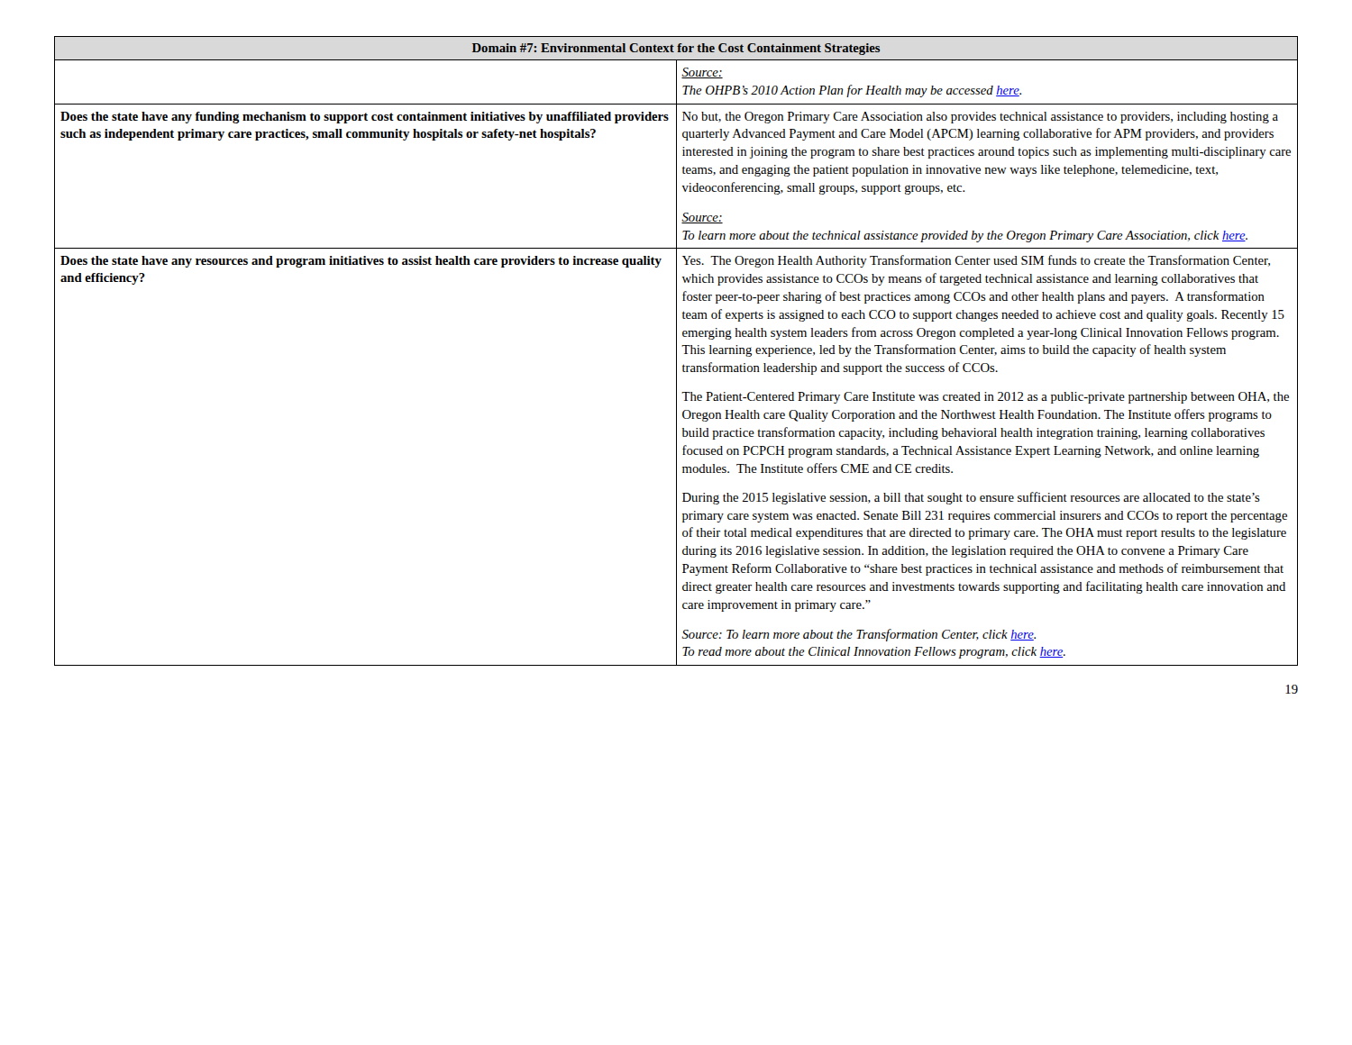| Domain #7: Environmental Context for the Cost Containment Strategies |
| --- |
| | Source: The OHPB’s 2010 Action Plan for Health may be accessed here . |
| Does the state have any funding mechanism to support cost containment initiatives by unaffiliated providers such as independent primary care practices, small community hospitals or safety-net hospitals? | No but, the Oregon Primary Care Association also provides technical assistance to providers, including hosting a quarterly Advanced Payment and Care Model (APCM) learning collaborative for APM providers, and providers interested in joining the program to share best practices around topics such as implementing multi-disciplinary care teams, and engaging the patient population in innovative new ways like telephone, telemedicine, text, videoconferencing, small groups, support groups, etc. Source: To learn more about the technical assistance provided by the Oregon Primary Care Association, click here . |
| Does the state have any resources and program initiatives to assist health care providers to increase quality and efficiency? | Yes. The Oregon Health Authority Transformation Center used SIM funds to create the Transformation Center, which provides assistance to CCOs by means of targeted technical assistance and learning collaboratives that foster peer-to-peer sharing of best practices among CCOs and other health plans and payers. A transformation team of experts is assigned to each CCO to support changes needed to achieve cost and quality goals. Recently 15 emerging health system leaders from across Oregon completed a year-long Clinical Innovation Fellows program. This learning experience, led by the Transformation Center, aims to build the capacity of health system transformation leadership and support the success of CCOs. The Patient-Centered Primary Care Institute was created in 2012 as a public-private partnership between OHA, the Oregon Health care Quality Corporation and the Northwest Health Foundation. The Institute offers programs to build practice transformation capacity, including behavioral health integration training, learning collaboratives focused on PCPCH program standards, a Technical Assistance Expert Learning Network, and online learning modules. The Institute offers CME and CE credits. During the 2015 legislative session, a bill that sought to ensure sufficient resources are allocated to the state’s primary care system was enacted. Senate Bill 231 requires commercial insurers and CCOs to report the percentage of their total medical expenditures that are directed to primary care. The OHA must report results to the legislature during its 2016 legislative session. In addition, the legislation required the OHA to convene a Primary Care Payment Reform Collaborative to “share best practices in technical assistance and methods of reimbursement that direct greater health care resources and investments towards supporting and facilitating health care innovation and care improvement in primary care.” Source: To learn more about the Transformation Center, click here . To read more about the Clinical Innovation Fellows program, click here . |
19